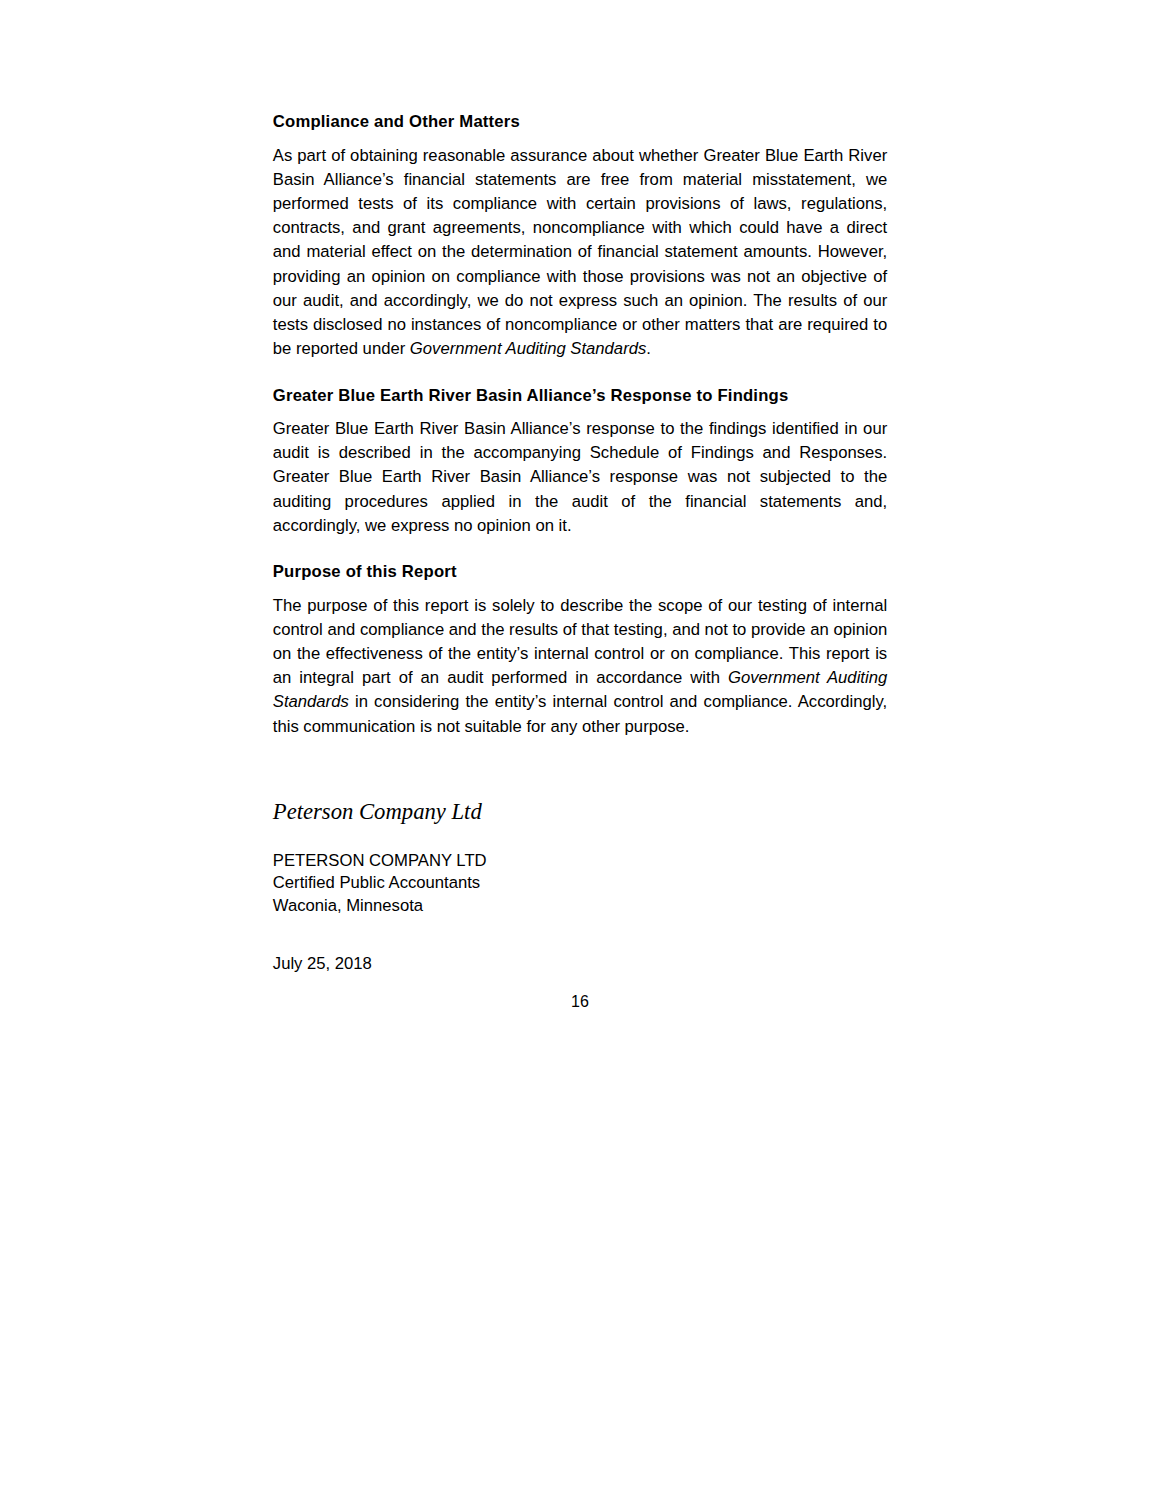Compliance and Other Matters
As part of obtaining reasonable assurance about whether Greater Blue Earth River Basin Alliance’s financial statements are free from material misstatement, we performed tests of its compliance with certain provisions of laws, regulations, contracts, and grant agreements, noncompliance with which could have a direct and material effect on the determination of financial statement amounts. However, providing an opinion on compliance with those provisions was not an objective of our audit, and accordingly, we do not express such an opinion. The results of our tests disclosed no instances of noncompliance or other matters that are required to be reported under Government Auditing Standards.
Greater Blue Earth River Basin Alliance’s Response to Findings
Greater Blue Earth River Basin Alliance’s response to the findings identified in our audit is described in the accompanying Schedule of Findings and Responses. Greater Blue Earth River Basin Alliance’s response was not subjected to the auditing procedures applied in the audit of the financial statements and, accordingly, we express no opinion on it.
Purpose of this Report
The purpose of this report is solely to describe the scope of our testing of internal control and compliance and the results of that testing, and not to provide an opinion on the effectiveness of the entity’s internal control or on compliance. This report is an integral part of an audit performed in accordance with Government Auditing Standards in considering the entity’s internal control and compliance. Accordingly, this communication is not suitable for any other purpose.
Peterson Company Ltd
PETERSON COMPANY LTD
Certified Public Accountants
Waconia, Minnesota
July 25, 2018
16